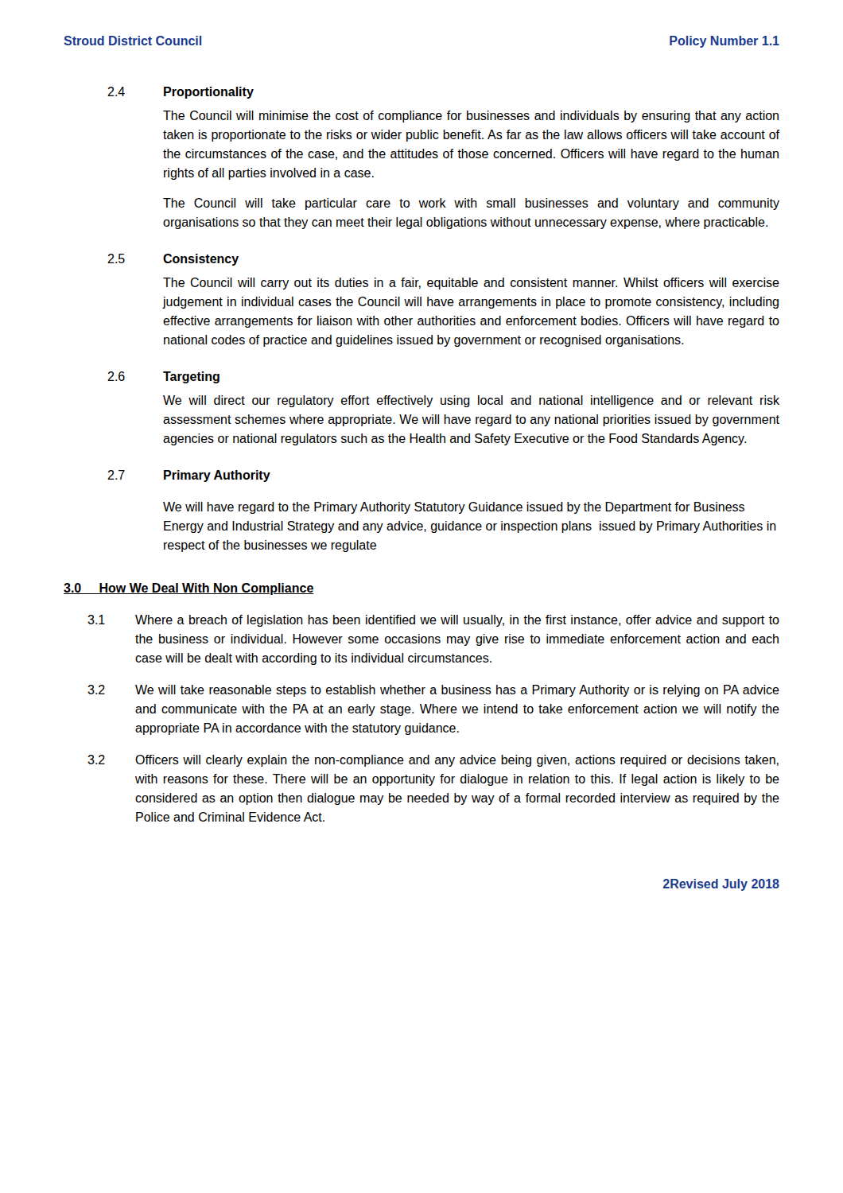Stroud District Council
Policy Number 1.1
2.4
Proportionality
The Council will minimise the cost of compliance for businesses and individuals by ensuring that any action taken is proportionate to the risks or wider public benefit. As far as the law allows officers will take account of the circumstances of the case, and the attitudes of those concerned. Officers will have regard to the human rights of all parties involved in a case.
The Council will take particular care to work with small businesses and voluntary and community organisations so that they can meet their legal obligations without unnecessary expense, where practicable.
2.5
Consistency
The Council will carry out its duties in a fair, equitable and consistent manner. Whilst officers will exercise judgement in individual cases the Council will have arrangements in place to promote consistency, including effective arrangements for liaison with other authorities and enforcement bodies. Officers will have regard to national codes of practice and guidelines issued by government or recognised organisations.
2.6
Targeting
We will direct our regulatory effort effectively using local and national intelligence and or relevant risk assessment schemes where appropriate. We will have regard to any national priorities issued by government agencies or national regulators such as the Health and Safety Executive or the Food Standards Agency.
2.7
Primary Authority
We will have regard to the Primary Authority Statutory Guidance issued by the Department for Business Energy and Industrial Strategy and any advice, guidance or inspection plans issued by Primary Authorities in respect of the businesses we regulate
3.0 How We Deal With Non Compliance
3.1
Where a breach of legislation has been identified we will usually, in the first instance, offer advice and support to the business or individual. However some occasions may give rise to immediate enforcement action and each case will be dealt with according to its individual circumstances.
3.2
We will take reasonable steps to establish whether a business has a Primary Authority or is relying on PA advice and communicate with the PA at an early stage. Where we intend to take enforcement action we will notify the appropriate PA in accordance with the statutory guidance.
3.2
Officers will clearly explain the non-compliance and any advice being given, actions required or decisions taken, with reasons for these. There will be an opportunity for dialogue in relation to this. If legal action is likely to be considered as an option then dialogue may be needed by way of a formal recorded interview as required by the Police and Criminal Evidence Act.
2
Revised July 2018